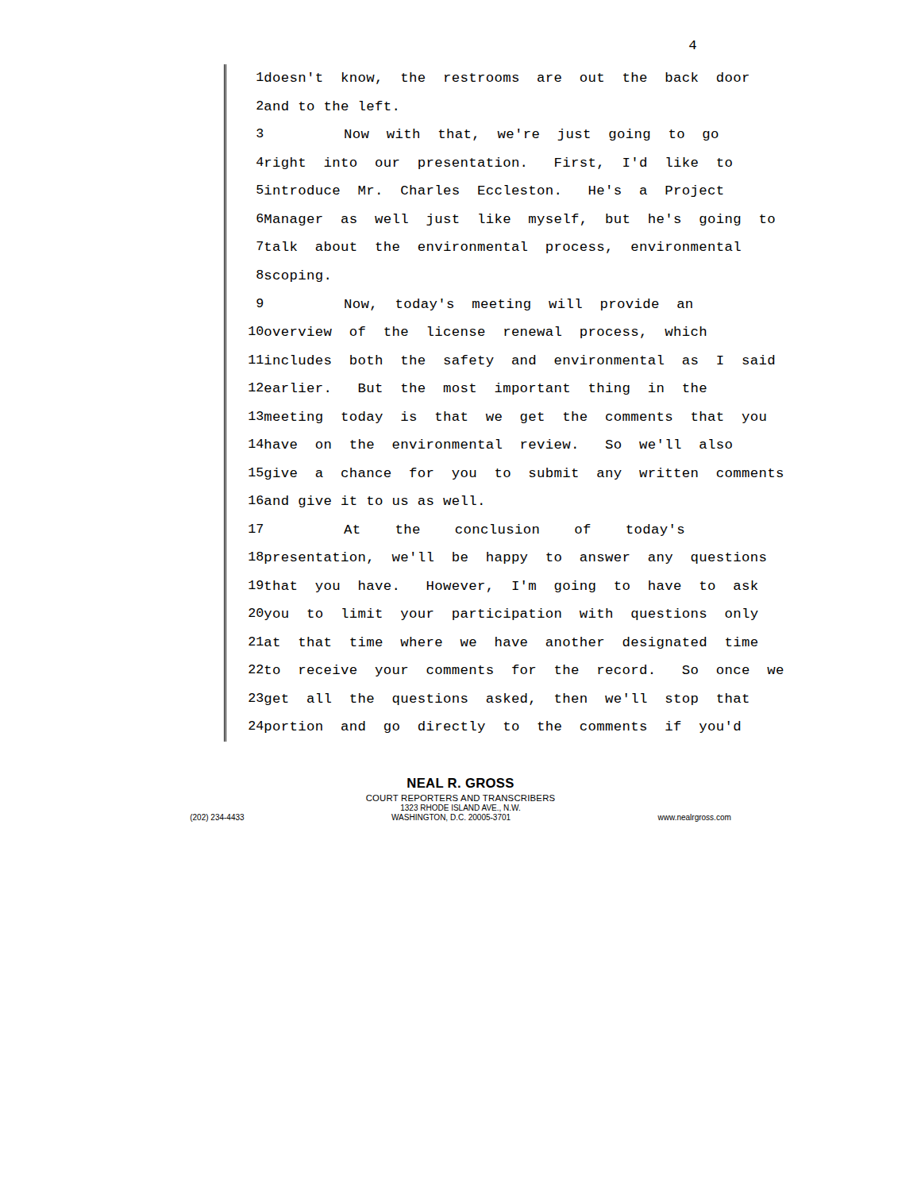4
| 1 | doesn't know, the restrooms are out the back door |
| 2 | and to the left. |
| 3 | Now with that, we're just going to go |
| 4 | right into our presentation. First, I'd like to |
| 5 | introduce Mr. Charles Eccleston. He's a Project |
| 6 | Manager as well just like myself, but he's going to |
| 7 | talk about the environmental process, environmental |
| 8 | scoping. |
| 9 | Now, today's meeting will provide an |
| 10 | overview of the license renewal process, which |
| 11 | includes both the safety and environmental as I said |
| 12 | earlier. But the most important thing in the |
| 13 | meeting today is that we get the comments that you |
| 14 | have on the environmental review. So we'll also |
| 15 | give a chance for you to submit any written comments |
| 16 | and give it to us as well. |
| 17 | At the conclusion of today's |
| 18 | presentation, we'll be happy to answer any questions |
| 19 | that you have. However, I'm going to have to ask |
| 20 | you to limit your participation with questions only |
| 21 | at that time where we have another designated time |
| 22 | to receive your comments for the record. So once we |
| 23 | get all the questions asked, then we'll stop that |
| 24 | portion and go directly to the comments if you'd |
NEAL R. GROSS
COURT REPORTERS AND TRANSCRIBERS
1323 RHODE ISLAND AVE., N.W.
(202) 234-4433 WASHINGTON, D.C. 20005-3701 www.nealrgross.com